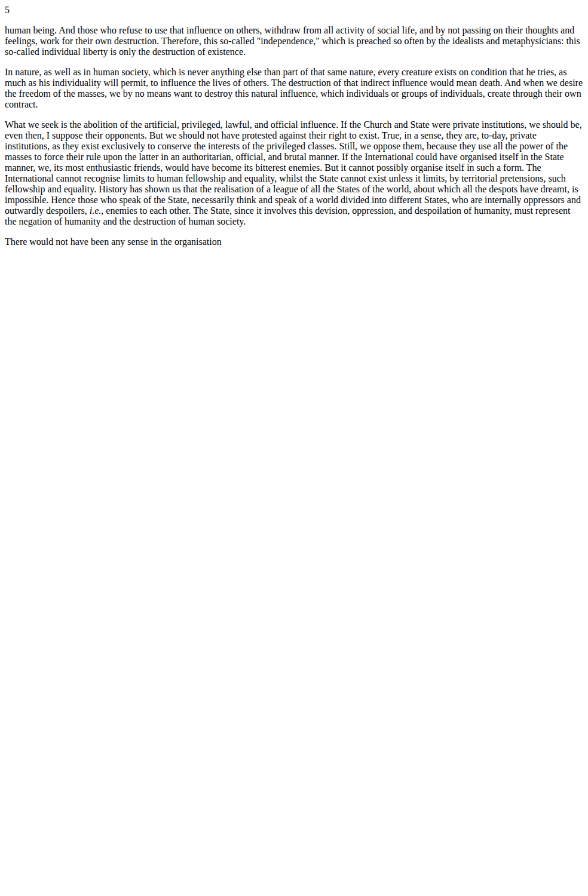5
human being. And those who refuse to use that influence on others, withdraw from all activity of social life, and by not passing on their thoughts and feelings, work for their own destruction. Therefore, this so-called "independence," which is preached so often by the idealists and metaphysicians: this so-called individual liberty is only the destruction of existence.
In nature, as well as in human society, which is never anything else than part of that same nature, every creature exists on condition that he tries, as much as his individuality will permit, to influence the lives of others. The destruction of that indirect influence would mean death. And when we desire the freedom of the masses, we by no means want to destroy this natural influence, which individuals or groups of individuals, create through their own contract.
What we seek is the abolition of the artificial, privileged, lawful, and official influence. If the Church and State were private institutions, we should be, even then, I suppose their opponents. But we should not have protested against their right to exist. True, in a sense, they are, to-day, private institutions, as they exist exclusively to conserve the interests of the privileged classes. Still, we oppose them, because they use all the power of the masses to force their rule upon the latter in an authoritarian, official, and brutal manner. If the International could have organised itself in the State manner, we, its most enthusiastic friends, would have become its bitterest enemies. But it cannot possibly organise itself in such a form. The International cannot recognise limits to human fellowship and equality, whilst the State cannot exist unless it limits, by territorial pretensions, such fellowship and equality. History has shown us that the realisation of a league of all the States of the world, about which all the despots have dreamt, is impossible. Hence those who speak of the State, necessarily think and speak of a world divided into different States, who are internally oppressors and outwardly despoilers, i.e., enemies to each other. The State, since it involves this devision, oppression, and despoilation of humanity, must represent the negation of humanity and the destruction of human society.
There would not have been any sense in the organisation